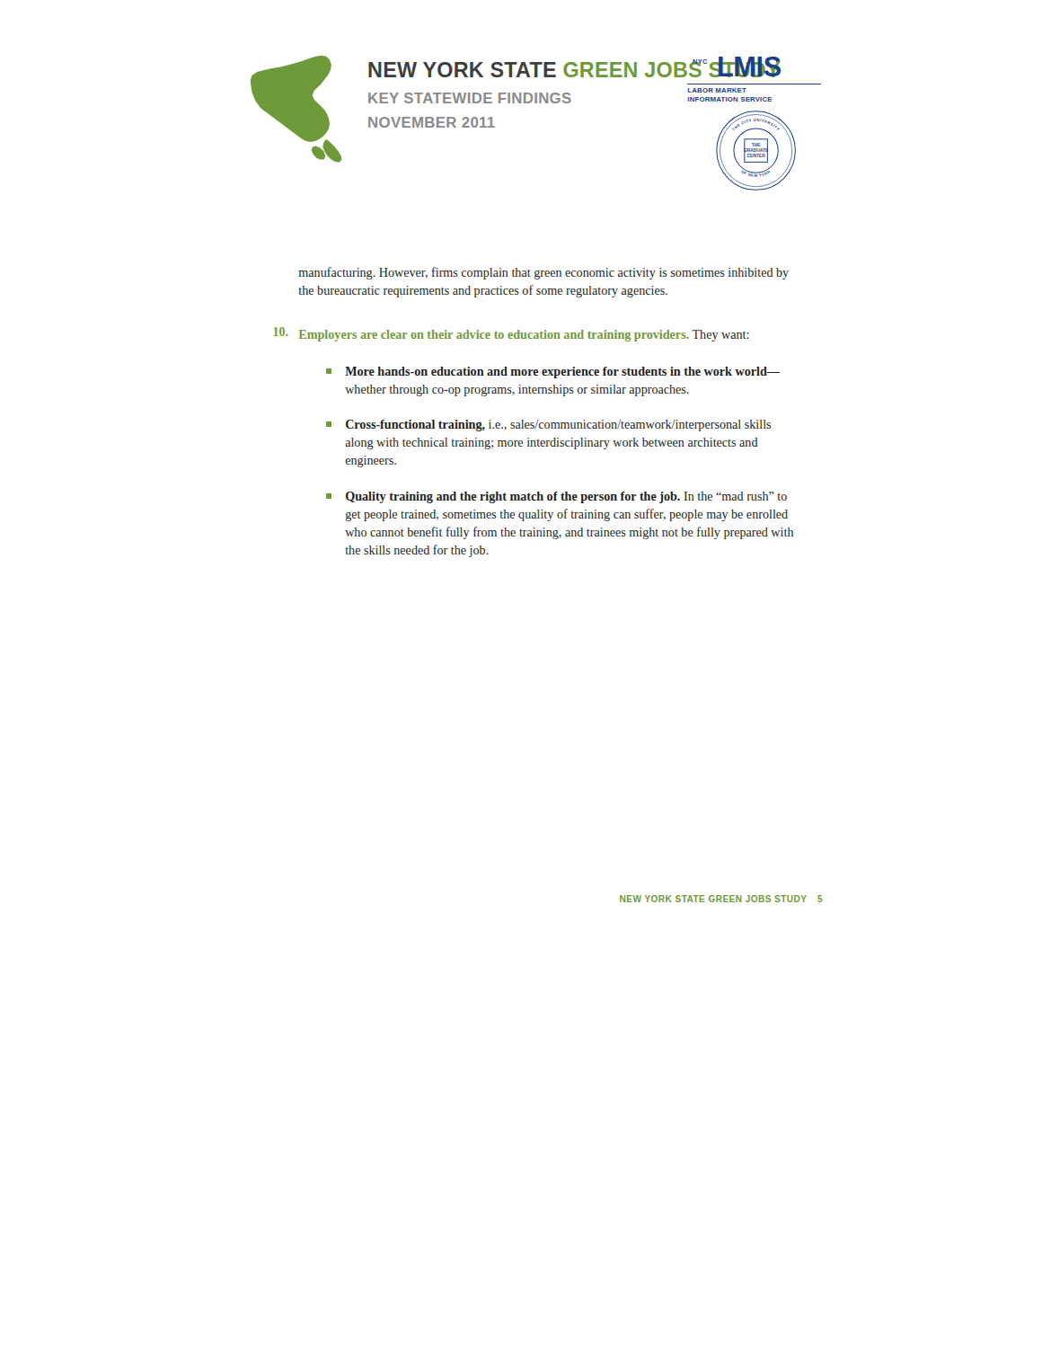NEW YORK STATE GREEN JOBS STUDY
KEY STATEWIDE FINDINGS
NOVEMBER 2011
NYC
LMIS
LABOR MARKET
INFORMATION SERVICE
THE GRADUATE CENTER THE CITY UNIVERSITY OF NEW YORK
manufacturing. However, firms complain that green economic activity is sometimes inhibited by the bureaucratic requirements and practices of some regulatory agencies.
10.
Employers are clear on their advice to education and training providers. They want:
More hands-on education and more experience for students in the work world— whether through co-op programs, internships or similar approaches.
Cross-functional training, i.e., sales/communication/teamwork/interpersonal skills along with technical training; more interdisciplinary work between architects and engineers.
Quality training and the right match of the person for the job. In the “mad rush” to get people trained, sometimes the quality of training can suffer, people may be enrolled who cannot benefit fully from the training, and trainees might not be fully prepared with the skills needed for the job.
NEW YORK STATE GREEN JOBS STUDY5